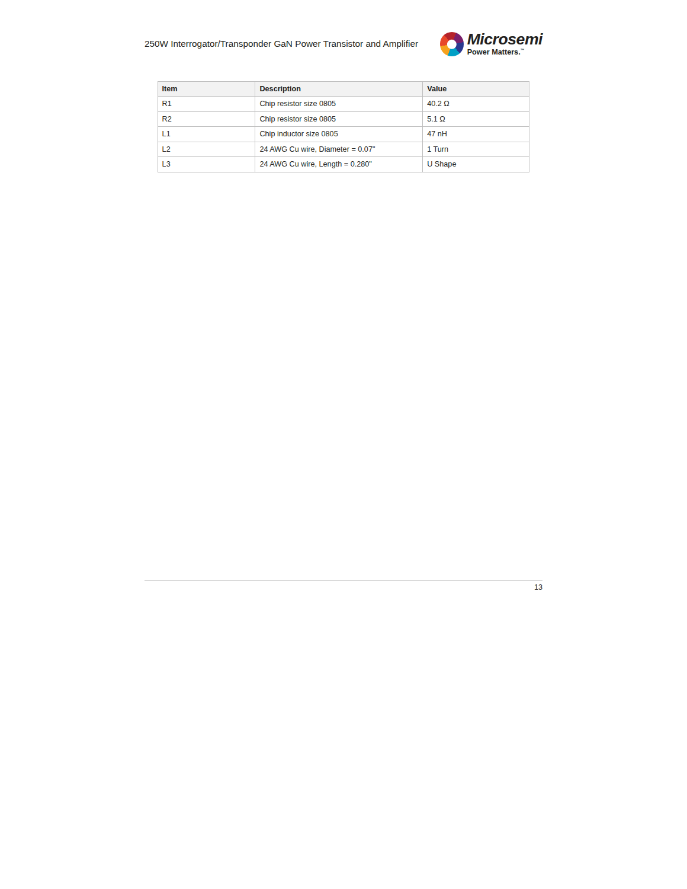250W Interrogator/Transponder GaN Power Transistor and Amplifier
Microsemi
Power Matters.™
| Item | Description | Value |
| --- | --- | --- |
| R1 | Chip resistor size 0805 | 40.2 Ω |
| R2 | Chip resistor size 0805 | 5.1 Ω |
| L1 | Chip inductor size 0805 | 47 nH |
| L2 | 24 AWG Cu wire, Diameter = 0.07" | 1 Turn |
| L3 | 24 AWG Cu wire, Length = 0.280" | U Shape |
13